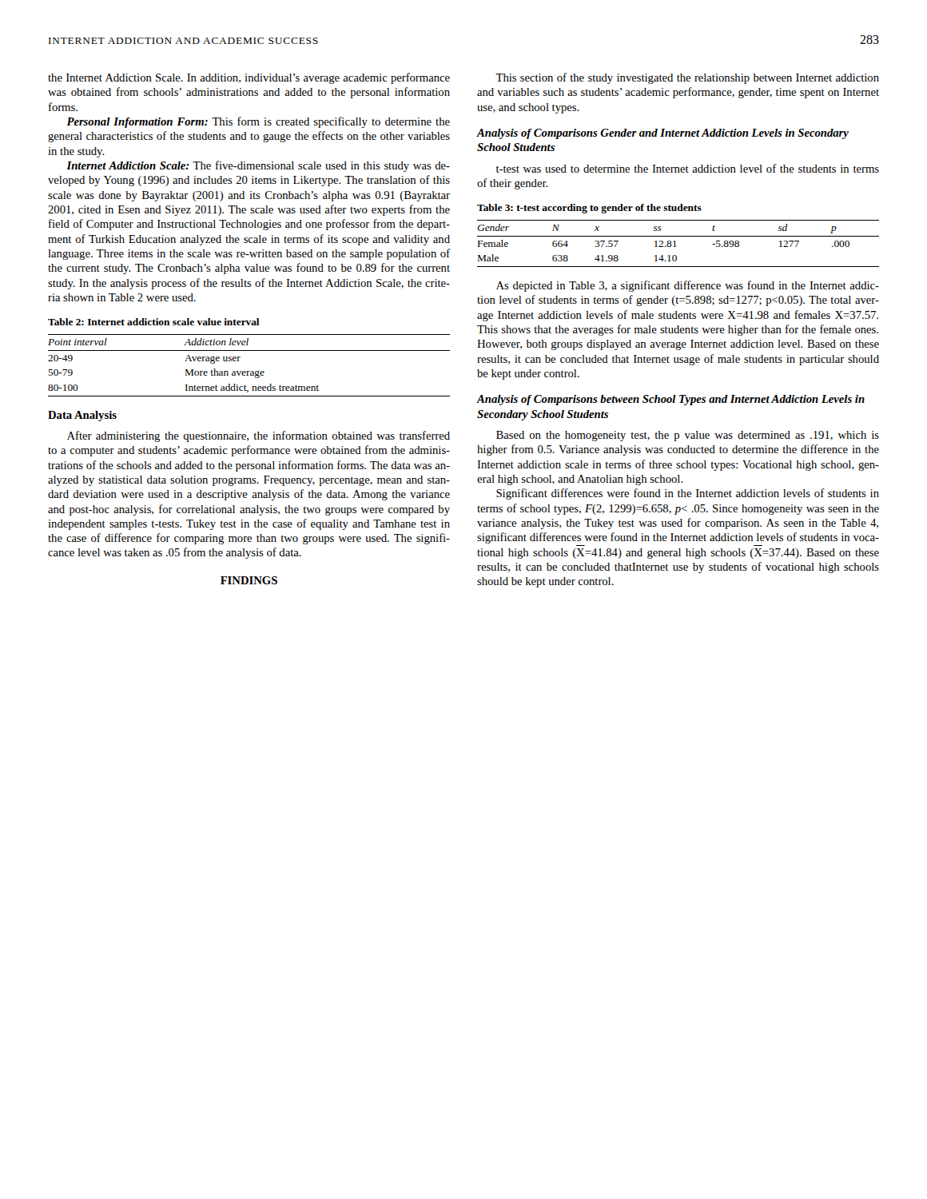Internet addiction and academic success 283
the Internet Addiction Scale. In addition, individual’s average academic performance was obtained from schools’ administrations and added to the personal information forms.
Personal Information Form: This form is created specifically to determine the general characteristics of the students and to gauge the effects on the other variables in the study.
Internet Addiction Scale: The five-dimensional scale used in this study was developed by Young (1996) and includes 20 items in Likertype. The translation of this scale was done by Bayraktar (2001) and its Cronbach’s alpha was 0.91 (Bayraktar 2001, cited in Esen and Siyez 2011). The scale was used after two experts from the field of Computer and Instructional Technologies and one professor from the department of Turkish Education analyzed the scale in terms of its scope and validity and language. Three items in the scale was re-written based on the sample population of the current study. The Cronbach’s alpha value was found to be 0.89 for the current study. In the analysis process of the results of the Internet Addiction Scale, the criteria shown in Table 2 were used.
Table 2: Internet addiction scale value interval
| Point interval | Addiction level |
| --- | --- |
| 20-49 | Average user |
| 50-79 | More than average |
| 80-100 | Internet addict, needs treatment |
Data Analysis
After administering the questionnaire, the information obtained was transferred to a computer and students’ academic performance were obtained from the administrations of the schools and added to the personal information forms. The data was analyzed by statistical data solution programs. Frequency, percentage, mean and standard deviation were used in a descriptive analysis of the data. Among the variance and post-hoc analysis, for correlational analysis, the two groups were compared by independent samples t-tests. Tukey test in the case of equality and Tamhane test in the case of difference for comparing more than two groups were used. The significance level was taken as .05 from the analysis of data.
FINDINGS
This section of the study investigated the relationship between Internet addiction and variables such as students’ academic performance, gender, time spent on Internet use, and school types.
Analysis of Comparisons Gender and Internet Addiction Levels in Secondary School Students
t-test was used to determine the Internet addiction level of the students in terms of their gender.
Table 3: t-test according to gender of the students
| Gender | N | x | ss | t | sd | p |
| --- | --- | --- | --- | --- | --- | --- |
| Female | 664 | 37.57 | 12.81 | -5.898 | 1277 | .000 |
| Male | 638 | 41.98 | 14.10 | | | |
As depicted in Table 3, a significant difference was found in the Internet addiction level of students in terms of gender (t=5.898; sd=1277; p<0.05). The total average Internet addiction levels of male students were X=41.98 and females X=37.57. This shows that the averages for male students were higher than for the female ones. However, both groups displayed an average Internet addiction level. Based on these results, it can be concluded that Internet usage of male students in particular should be kept under control.
Analysis of Comparisons between School Types and Internet Addiction Levels in Secondary School Students
Based on the homogeneity test, the p value was determined as .191, which is higher from 0.5. Variance analysis was conducted to determine the difference in the Internet addiction scale in terms of three school types: Vocational high school, general high school, and Anatolian high school.
Significant differences were found in the Internet addiction levels of students in terms of school types, F(2, 1299)=6.658, p< .05. Since homogeneity was seen in the variance analysis, the Tukey test was used for comparison. As seen in the Table 4, significant differences were found in the Internet addiction levels of students in vocational high schools (X=41.84) and general high schools (X=37.44). Based on these results, it can be concluded thatInternet use by students of vocational high schools should be kept under control.